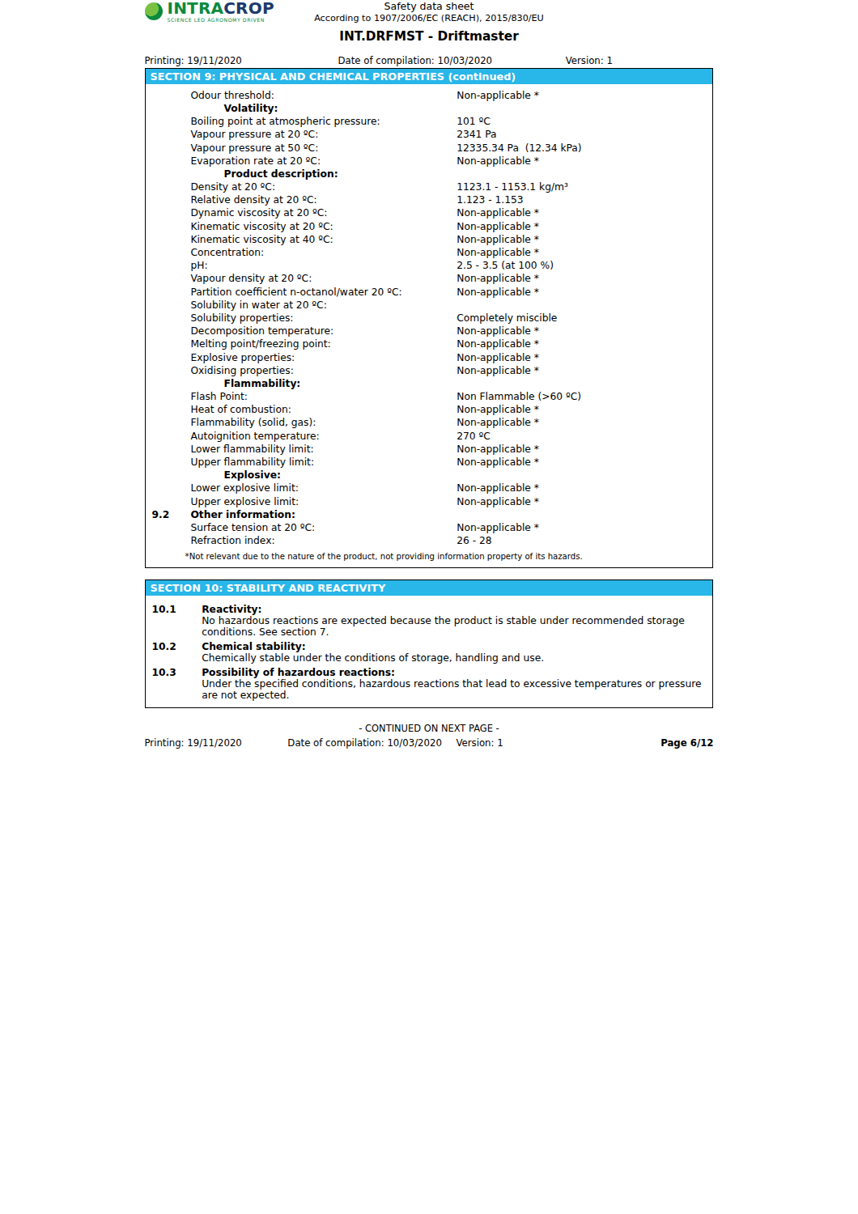INTRA CROP
SCIENCE LED AGRONOMY DRIVEN
Safety data sheet
According to 1907/2006/EC (REACH), 2015/830/EU
INT.DRFMST - Driftmaster
Printing: 19/11/2020
Date of compilation: 10/03/2020
Version: 1
SECTION 9: PHYSICAL AND CHEMICAL PROPERTIES (continued)
| | Odour threshold: | Non-applicable * |
| | Volatility: | |
| | Boiling point at atmospheric pressure: | 101 ºC |
| | Vapour pressure at 20 ºC: | 2341 Pa |
| | Vapour pressure at 50 ºC: | 12335.34 Pa (12.34 kPa) |
| | Evaporation rate at 20 ºC: | Non-applicable * |
| | Product description: | |
| | Density at 20 ºC: | 1123.1 - 1153.1 kg/m³ |
| | Relative density at 20 ºC: | 1.123 - 1.153 |
| | Dynamic viscosity at 20 ºC: | Non-applicable * |
| | Kinematic viscosity at 20 ºC: | Non-applicable * |
| | Kinematic viscosity at 40 ºC: | Non-applicable * |
| | Concentration: | Non-applicable * |
| | pH: | 2.5 - 3.5 (at 100 %) |
| | Vapour density at 20 ºC: | Non-applicable * |
| | Partition coefficient n-octanol/water 20 ºC: | Non-applicable * |
| | Solubility in water at 20 ºC: | |
| | Solubility properties: | Completely miscible |
| | Decomposition temperature: | Non-applicable * |
| | Melting point/freezing point: | Non-applicable * |
| | Explosive properties: | Non-applicable * |
| | Oxidising properties: | Non-applicable * |
| | Flammability: | |
| | Flash Point: | Non Flammable (>60 ºC) |
| | Heat of combustion: | Non-applicable * |
| | Flammability (solid, gas): | Non-applicable * |
| | Autoignition temperature: | 270 ºC |
| | Lower flammability limit: | Non-applicable * |
| | Upper flammability limit: | Non-applicable * |
| | Explosive: | |
| | Lower explosive limit: | Non-applicable * |
| | Upper explosive limit: | Non-applicable * |
| 9.2 | Other information: | |
| | Surface tension at 20 ºC: | Non-applicable * |
| | Refraction index: | 26 - 28 |
*Not relevant due to the nature of the product, not providing information property of its hazards.
SECTION 10: STABILITY AND REACTIVITY
10.1
Reactivity:
No hazardous reactions are expected because the product is stable under recommended storage conditions. See section 7.
10.2
Chemical stability:
Chemically stable under the conditions of storage, handling and use.
10.3
Possibility of hazardous reactions:
Under the specified conditions, hazardous reactions that lead to excessive temperatures or pressure are not expected.
- CONTINUED ON NEXT PAGE -
Printing: 19/11/2020
Date of compilation: 10/03/2020
Version: 1
Page 6/12